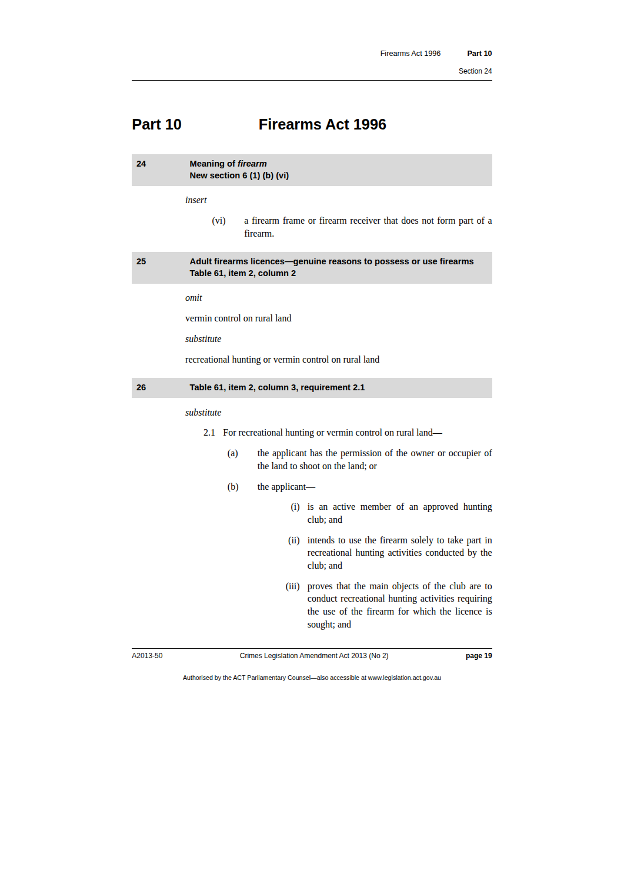Firearms Act 1996 Part 10
Section 24
Part 10 Firearms Act 1996
24
Meaning of firearm
New section 6 (1) (b) (vi)
insert
(vi)
a firearm frame or firearm receiver that does not form part of a firearm.
25
Adult firearms licences—genuine reasons to possess or use firearms
Table 61, item 2, column 2
omit
vermin control on rural land
substitute
recreational hunting or vermin control on rural land
26
Table 61, item 2, column 3, requirement 2.1
substitute
2.1
For recreational hunting or vermin control on rural land—
(a) the applicant has the permission of the owner or occupier of the land to shoot on the land; or
(b)
the applicant—
(i) is an active member of an approved hunting club; and
(ii) intends to use the firearm solely to take part in recreational hunting activities conducted by the club; and
(iii) proves that the main objects of the club are to conduct recreational hunting activities requiring the use of the firearm for which the licence is sought; and
A2013-50
Crimes Legislation Amendment Act 2013 (No 2)
page 19
Authorised by the ACT Parliamentary Counsel—also accessible at www.legislation.act.gov.au